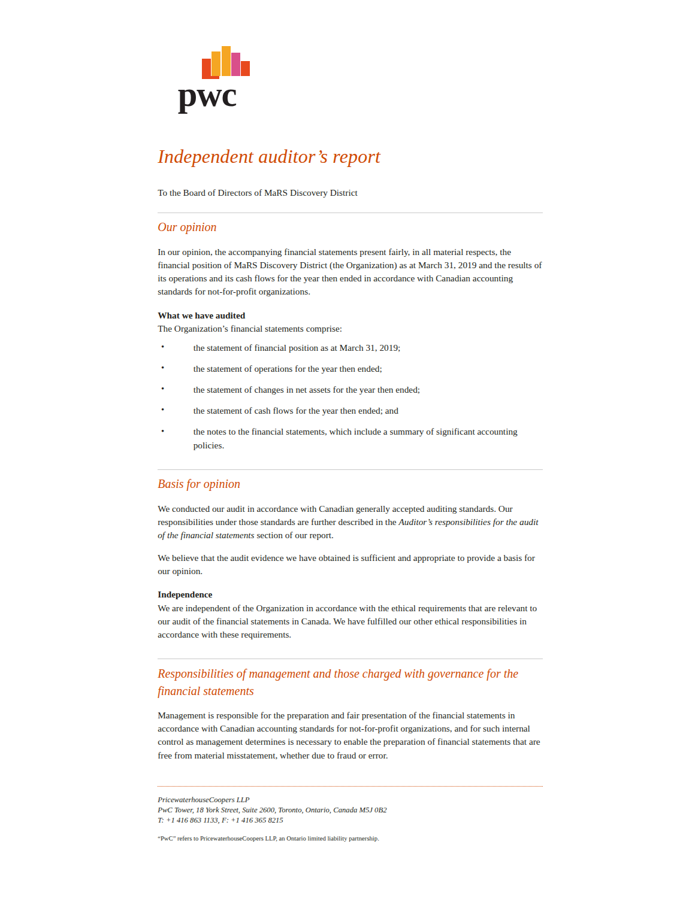pwc
Independent auditor’s report
To the Board of Directors of MaRS Discovery District
Our opinion
In our opinion, the accompanying financial statements present fairly, in all material respects, the financial position of MaRS Discovery District (the Organization) as at March 31, 2019 and the results of its operations and its cash flows for the year then ended in accordance with Canadian accounting standards for not-for-profit organizations.
What we have audited
The Organization’s financial statements comprise:
the statement of financial position as at March 31, 2019;
the statement of operations for the year then ended;
the statement of changes in net assets for the year then ended;
the statement of cash flows for the year then ended; and
the notes to the financial statements, which include a summary of significant accounting policies.
Basis for opinion
We conducted our audit in accordance with Canadian generally accepted auditing standards. Our responsibilities under those standards are further described in the Auditor’s responsibilities for the audit of the financial statements section of our report.
We believe that the audit evidence we have obtained is sufficient and appropriate to provide a basis for our opinion.
Independence
We are independent of the Organization in accordance with the ethical requirements that are relevant to our audit of the financial statements in Canada. We have fulfilled our other ethical responsibilities in accordance with these requirements.
Responsibilities of management and those charged with governance for the financial statements
Management is responsible for the preparation and fair presentation of the financial statements in accordance with Canadian accounting standards for not-for-profit organizations, and for such internal control as management determines is necessary to enable the preparation of financial statements that are free from material misstatement, whether due to fraud or error.
PricewaterhouseCoopers LLP
PwC Tower, 18 York Street, Suite 2600, Toronto, Ontario, Canada M5J 0B2
T: +1 416 863 1133, F: +1 416 365 8215
“PwC” refers to PricewaterhouseCoopers LLP, an Ontario limited liability partnership.